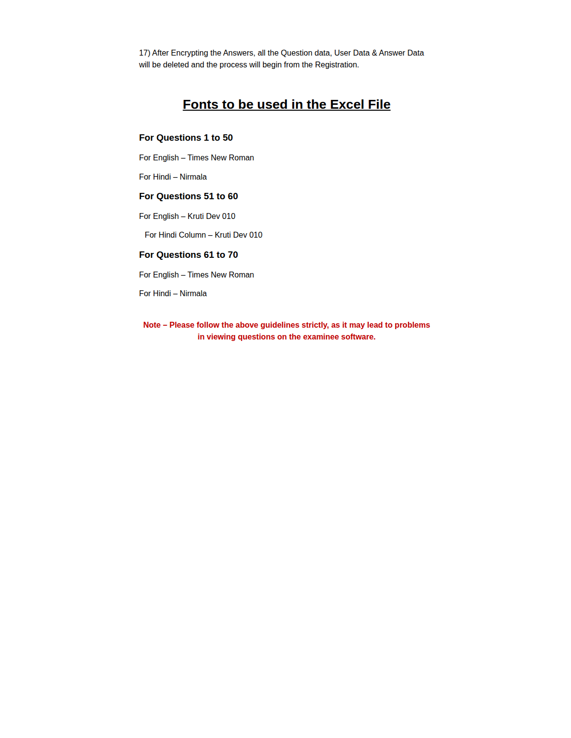17) After Encrypting the Answers, all the Question data, User Data & Answer Data will be deleted and the process will begin from the Registration.
Fonts to be used in the Excel File
For Questions 1 to 50
For English – Times New Roman
For Hindi – Nirmala
For Questions 51 to 60
For English – Kruti Dev 010
For Hindi Column – Kruti Dev 010
For Questions 61 to 70
For English – Times New Roman
For Hindi – Nirmala
Note – Please follow the above guidelines strictly, as it may lead to problems in viewing questions on the examinee software.